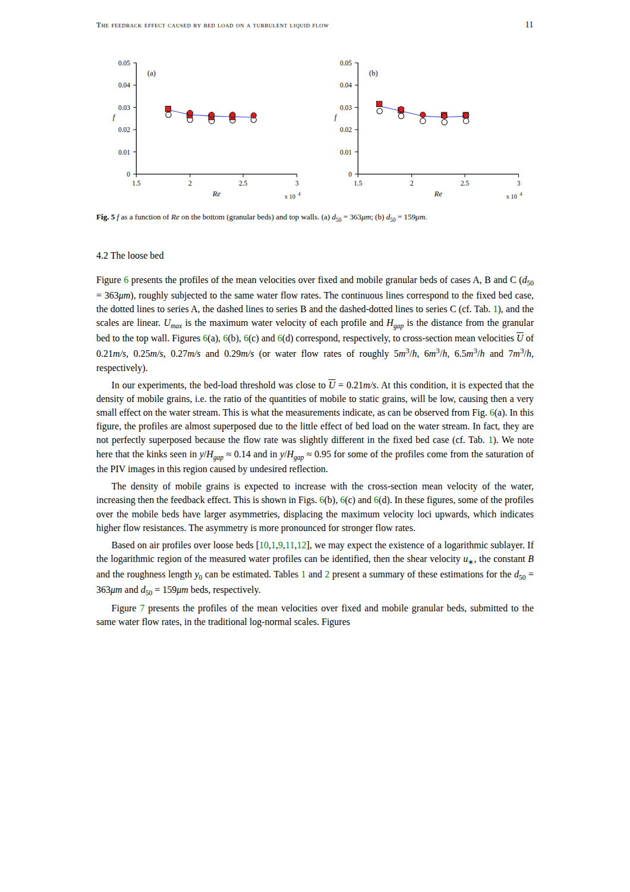The feedback effect caused by bed load on a turbulent liquid flow 11
0 0.01 0.02 0.03 0.04 0.05 1.5 2 2.5 3 f Re x 10 4 (a)
0 0.01 0.02 0.03 0.04 0.05 1.5 2 2.5 3 f Re x 10 4 (b)
Fig. 5 f as a function of Re on the bottom (granular beds) and top walls. (a) d50 = 363μm; (b) d50 = 159μm.
4.2 The loose bed
Figure 6 presents the profiles of the mean velocities over fixed and mobile granular beds of cases A, B and C (d50 = 363μm), roughly subjected to the same water flow rates. The continuous lines correspond to the fixed bed case, the dotted lines to series A, the dashed lines to series B and the dashed-dotted lines to series C (cf. Tab. 1), and the scales are linear. Umax is the maximum water velocity of each profile and Hgap is the distance from the granular bed to the top wall. Figures 6(a), 6(b), 6(c) and 6(d) correspond, respectively, to cross-section mean velocities U of 0.21m/s, 0.25m/s, 0.27m/s and 0.29m/s (or water flow rates of roughly 5m3/h, 6m3/h, 6.5m3/h and 7m3/h, respectively).
In our experiments, the bed-load threshold was close to U = 0.21m/s. At this condition, it is expected that the density of mobile grains, i.e. the ratio of the quantities of mobile to static grains, will be low, causing then a very small effect on the water stream. This is what the measurements indicate, as can be observed from Fig. 6(a). In this figure, the profiles are almost superposed due to the little effect of bed load on the water stream. In fact, they are not perfectly superposed because the flow rate was slightly different in the fixed bed case (cf. Tab. 1). We note here that the kinks seen in y/Hgap ≈ 0.14 and in y/Hgap ≈ 0.95 for some of the profiles come from the saturation of the PIV images in this region caused by undesired reflection.
The density of mobile grains is expected to increase with the cross-section mean velocity of the water, increasing then the feedback effect. This is shown in Figs. 6(b), 6(c) and 6(d). In these figures, some of the profiles over the mobile beds have larger asymmetries, displacing the maximum velocity loci upwards, which indicates higher flow resistances. The asymmetry is more pronounced for stronger flow rates.
Based on air profiles over loose beds [10,1,9,11,12], we may expect the existence of a logarithmic sublayer. If the logarithmic region of the measured water profiles can be identified, then the shear velocity u∗, the constant B and the roughness length y0 can be estimated. Tables 1 and 2 present a summary of these estimations for the d50 = 363μm and d50 = 159μm beds, respectively.
Figure 7 presents the profiles of the mean velocities over fixed and mobile granular beds, submitted to the same water flow rates, in the traditional log-normal scales. Figures